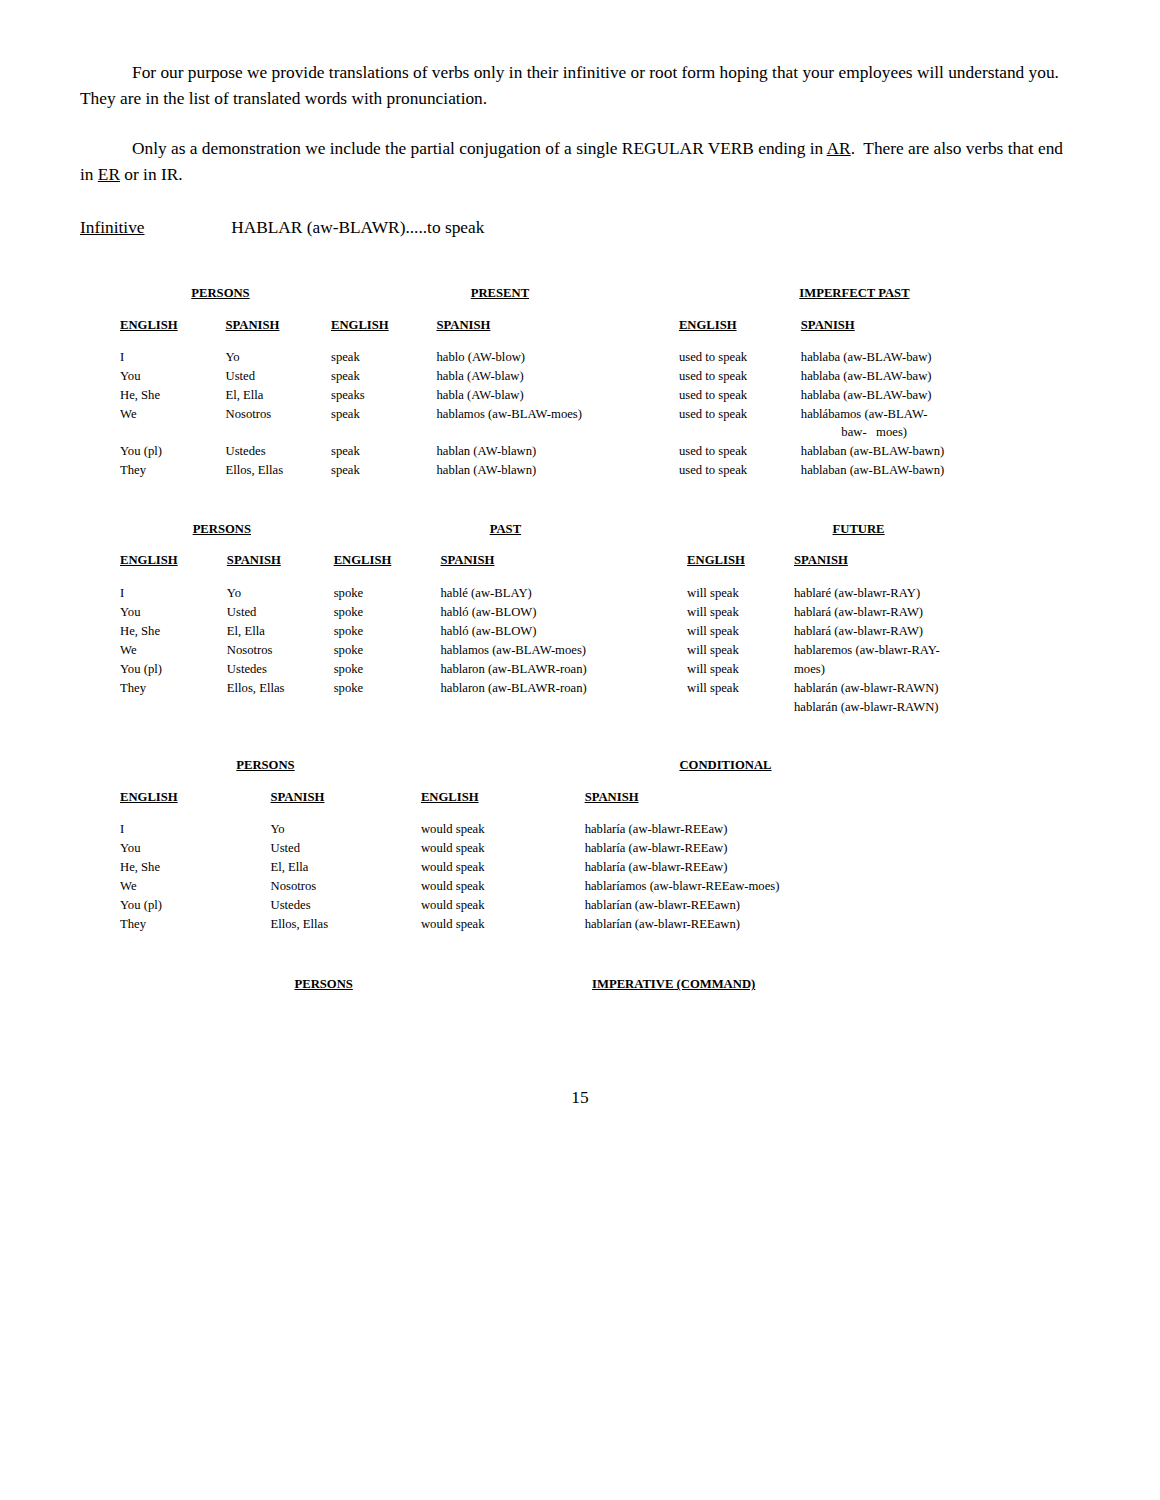For our purpose we provide translations of verbs only in their infinitive or root form hoping that your employees will understand you. They are in the list of translated words with pronunciation.
Only as a demonstration we include the partial conjugation of a single REGULAR VERB ending in AR. There are also verbs that end in ER or in IR.
Infinitive HABLAR (aw-BLAWR).....to speak
| PERSONS | PRESENT | IMPERFECT PAST |
| --- | --- | --- |
| ENGLISH | SPANISH | ENGLISH | SPANISH | ENGLISH | SPANISH |
| I | Yo | speak | hablo (AW-blow) | used to speak | hablaba (aw-BLAW-baw) |
| You | Usted | speak | habla (AW-blaw) | used to speak | hablaba (aw-BLAW-baw) |
| He, She | El, Ella | speaks | habla (AW-blaw) | used to speak | hablaba (aw-BLAW-baw) |
| We | Nosotros | speak | hablamos (aw-BLAW-moes) | used to speak | hablábamos (aw-BLAW- baw- moes) |
| You (pl) | Ustedes | speak | hablan (AW-blawn) | used to speak | hablaban (aw-BLAW-bawn) |
| They | Ellos, Ellas | speak | hablan (AW-blawn) | used to speak | hablaban (aw-BLAW-bawn) |
| PERSONS | PAST | FUTURE |
| --- | --- | --- |
| ENGLISH | SPANISH | ENGLISH | SPANISH | ENGLISH | SPANISH |
| I | Yo | spoke | hablé (aw-BLAY) | will speak | hablaré (aw-blawr-RAY) |
| You | Usted | spoke | habló (aw-BLOW) | will speak | hablará (aw-blawr-RAW) |
| He, She | El, Ella | spoke | habló (aw-BLOW) | will speak | hablará (aw-blawr-RAW) |
| We | Nosotros | spoke | hablamos (aw-BLAW-moes) | will speak | hablaremos (aw-blawr-RAY- |
| You (pl) | Ustedes | spoke | hablaron (aw-BLAWR-roan) | will speak | moes) |
| They | Ellos, Ellas | spoke | hablaron (aw-BLAWR-roan) | will speak | hablarán (aw-blawr-RAWN) |
| | | | | | hablarán (aw-blawr-RAWN) |
| PERSONS | CONDITIONAL |
| --- | --- |
| ENGLISH | SPANISH | ENGLISH | SPANISH |
| I | Yo | would speak | hablaría (aw-blawr-REEaw) |
| You | Usted | would speak | hablaría (aw-blawr-REEaw) |
| He, She | El, Ella | would speak | hablaría (aw-blawr-REEaw) |
| We | Nosotros | would speak | hablaríamos (aw-blawr-REEaw-moes) |
| You (pl) | Ustedes | would speak | hablarían (aw-blawr-REEawn) |
| They | Ellos, Ellas | would speak | hablarían (aw-blawr-REEawn) |
| PERSONS | IMPERATIVE (COMMAND) |
| --- | --- |
15